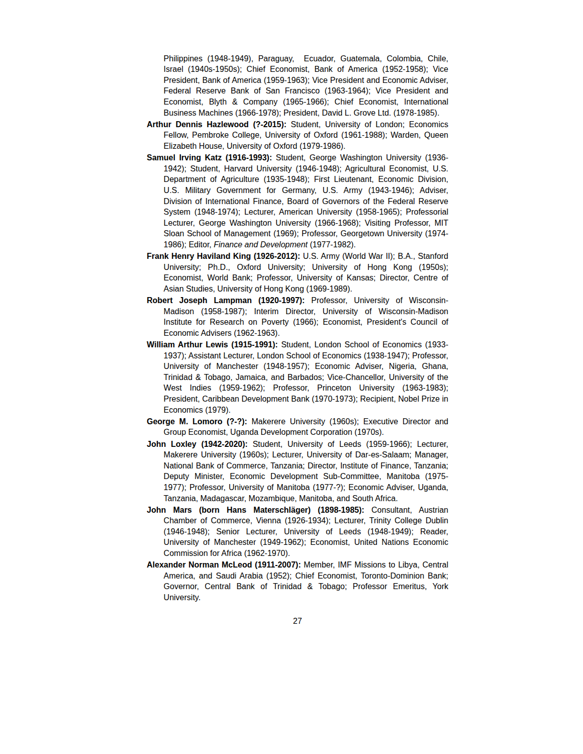Philippines (1948-1949), Paraguay, Ecuador, Guatemala, Colombia, Chile, Israel (1940s-1950s); Chief Economist, Bank of America (1952-1958); Vice President, Bank of America (1959-1963); Vice President and Economic Adviser, Federal Reserve Bank of San Francisco (1963-1964); Vice President and Economist, Blyth & Company (1965-1966); Chief Economist, International Business Machines (1966-1978); President, David L. Grove Ltd. (1978-1985).
Arthur Dennis Hazlewood (?-2015): Student, University of London; Economics Fellow, Pembroke College, University of Oxford (1961-1988); Warden, Queen Elizabeth House, University of Oxford (1979-1986).
Samuel Irving Katz (1916-1993): Student, George Washington University (1936-1942); Student, Harvard University (1946-1948); Agricultural Economist, U.S. Department of Agriculture (1935-1948); First Lieutenant, Economic Division, U.S. Military Government for Germany, U.S. Army (1943-1946); Adviser, Division of International Finance, Board of Governors of the Federal Reserve System (1948-1974); Lecturer, American University (1958-1965); Professorial Lecturer, George Washington University (1966-1968); Visiting Professor, MIT Sloan School of Management (1969); Professor, Georgetown University (1974-1986); Editor, Finance and Development (1977-1982).
Frank Henry Haviland King (1926-2012): U.S. Army (World War II); B.A., Stanford University; Ph.D., Oxford University; University of Hong Kong (1950s); Economist, World Bank; Professor, University of Kansas; Director, Centre of Asian Studies, University of Hong Kong (1969-1989).
Robert Joseph Lampman (1920-1997): Professor, University of Wisconsin-Madison (1958-1987); Interim Director, University of Wisconsin-Madison Institute for Research on Poverty (1966); Economist, President's Council of Economic Advisers (1962-1963).
William Arthur Lewis (1915-1991): Student, London School of Economics (1933-1937); Assistant Lecturer, London School of Economics (1938-1947); Professor, University of Manchester (1948-1957); Economic Adviser, Nigeria, Ghana, Trinidad & Tobago, Jamaica, and Barbados; Vice-Chancellor, University of the West Indies (1959-1962); Professor, Princeton University (1963-1983); President, Caribbean Development Bank (1970-1973); Recipient, Nobel Prize in Economics (1979).
George M. Lomoro (?-?): Makerere University (1960s); Executive Director and Group Economist, Uganda Development Corporation (1970s).
John Loxley (1942-2020): Student, University of Leeds (1959-1966); Lecturer, Makerere University (1960s); Lecturer, University of Dar-es-Salaam; Manager, National Bank of Commerce, Tanzania; Director, Institute of Finance, Tanzania; Deputy Minister, Economic Development Sub-Committee, Manitoba (1975-1977); Professor, University of Manitoba (1977-?); Economic Adviser, Uganda, Tanzania, Madagascar, Mozambique, Manitoba, and South Africa.
John Mars (born Hans Materschläger) (1898-1985): Consultant, Austrian Chamber of Commerce, Vienna (1926-1934); Lecturer, Trinity College Dublin (1946-1948); Senior Lecturer, University of Leeds (1948-1949); Reader, University of Manchester (1949-1962); Economist, United Nations Economic Commission for Africa (1962-1970).
Alexander Norman McLeod (1911-2007): Member, IMF Missions to Libya, Central America, and Saudi Arabia (1952); Chief Economist, Toronto-Dominion Bank; Governor, Central Bank of Trinidad & Tobago; Professor Emeritus, York University.
27